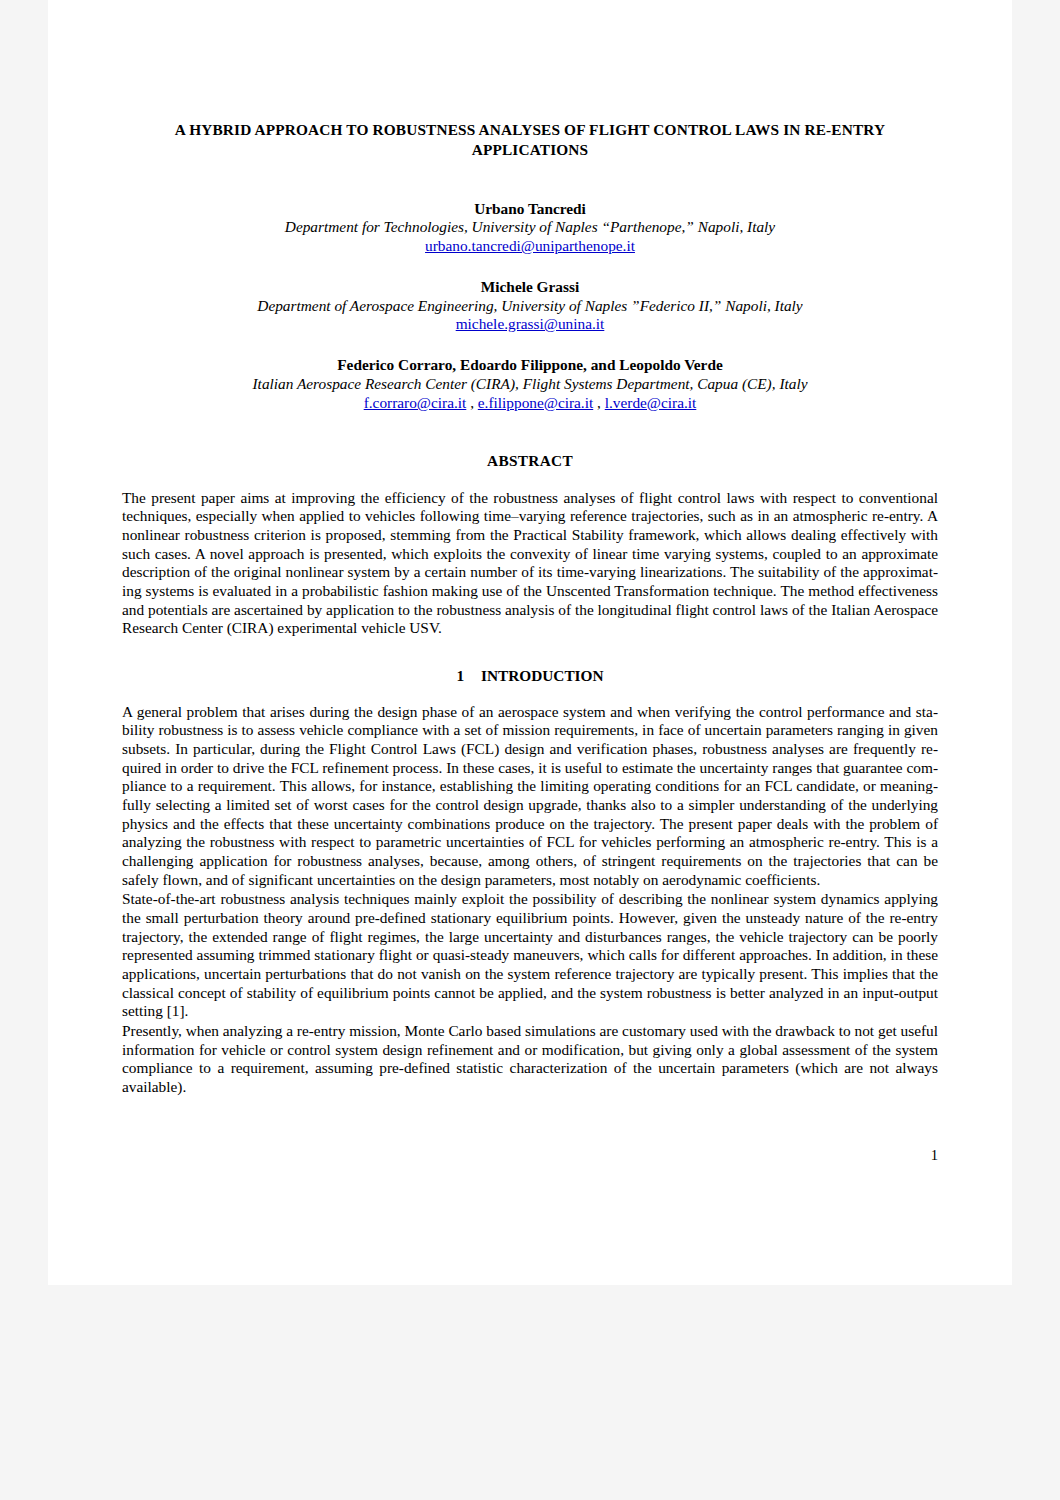A Hybrid Approach to Robustness Analyses of Flight Control Laws in Re-Entry Applications
Urbano Tancredi
Department for Technologies, University of Naples “Parthenope,” Napoli, Italy
urbano.tancredi@uniparthenope.it
Michele Grassi
Department of Aerospace Engineering, University of Naples ”Federico II,” Napoli, Italy
michele.grassi@unina.it
Federico Corraro, Edoardo Filippone, and Leopoldo Verde
Italian Aerospace Research Center (CIRA), Flight Systems Department, Capua (CE), Italy
f.corraro@cira.it , e.filippone@cira.it , l.verde@cira.it
ABSTRACT
The present paper aims at improving the efficiency of the robustness analyses of flight control laws with respect to conventional techniques, especially when applied to vehicles following time–varying reference trajectories, such as in an atmospheric re-entry. A nonlinear robustness criterion is proposed, stemming from the Practical Stability framework, which allows dealing effectively with such cases. A novel approach is presented, which exploits the convexity of linear time varying systems, coupled to an approximate description of the original nonlinear system by a certain number of its time-varying linearizations. The suitability of the approximating systems is evaluated in a probabilistic fashion making use of the Unscented Transformation technique. The method effectiveness and potentials are ascertained by application to the robustness analysis of the longitudinal flight control laws of the Italian Aerospace Research Center (CIRA) experimental vehicle USV.
1 INTRODUCTION
A general problem that arises during the design phase of an aerospace system and when verifying the control performance and stability robustness is to assess vehicle compliance with a set of mission requirements, in face of uncertain parameters ranging in given subsets. In particular, during the Flight Control Laws (FCL) design and verification phases, robustness analyses are frequently required in order to drive the FCL refinement process. In these cases, it is useful to estimate the uncertainty ranges that guarantee compliance to a requirement. This allows, for instance, establishing the limiting operating conditions for an FCL candidate, or meaningfully selecting a limited set of worst cases for the control design upgrade, thanks also to a simpler understanding of the underlying physics and the effects that these uncertainty combinations produce on the trajectory. The present paper deals with the problem of analyzing the robustness with respect to parametric uncertainties of FCL for vehicles performing an atmospheric re-entry. This is a challenging application for robustness analyses, because, among others, of stringent requirements on the trajectories that can be safely flown, and of significant uncertainties on the design parameters, most notably on aerodynamic coefficients.
State-of-the-art robustness analysis techniques mainly exploit the possibility of describing the nonlinear system dynamics applying the small perturbation theory around pre-defined stationary equilibrium points. However, given the unsteady nature of the re-entry trajectory, the extended range of flight regimes, the large uncertainty and disturbances ranges, the vehicle trajectory can be poorly represented assuming trimmed stationary flight or quasi-steady maneuvers, which calls for different approaches. In addition, in these applications, uncertain perturbations that do not vanish on the system reference trajectory are typically present. This implies that the classical concept of stability of equilibrium points cannot be applied, and the system robustness is better analyzed in an input-output setting [1].
Presently, when analyzing a re-entry mission, Monte Carlo based simulations are customary used with the drawback to not get useful information for vehicle or control system design refinement and or modification, but giving only a global assessment of the system compliance to a requirement, assuming pre-defined statistic characterization of the uncertain parameters (which are not always available).
1